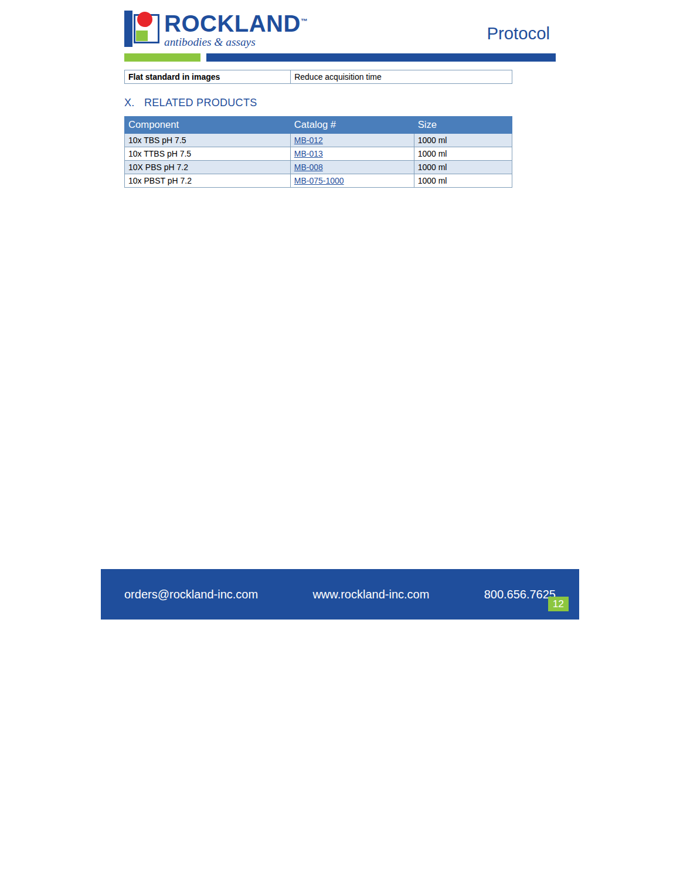ROCKLAND™
antibodies & assays
Protocol
| Flat standard in images | Reduce acquisition time |
X. RELATED PRODUCTS
| Component | Catalog # | Size |
| --- | --- | --- |
| 10x TBS pH 7.5 | MB-012 | 1000 ml |
| 10x TTBS pH 7.5 | MB-013 | 1000 ml |
| 10X PBS pH 7.2 | MB-008 | 1000 ml |
| 10x PBST pH 7.2 | MB-075-1000 | 1000 ml |
orders@rockland-inc.com
www.rockland-inc.com
800.656.7625
12